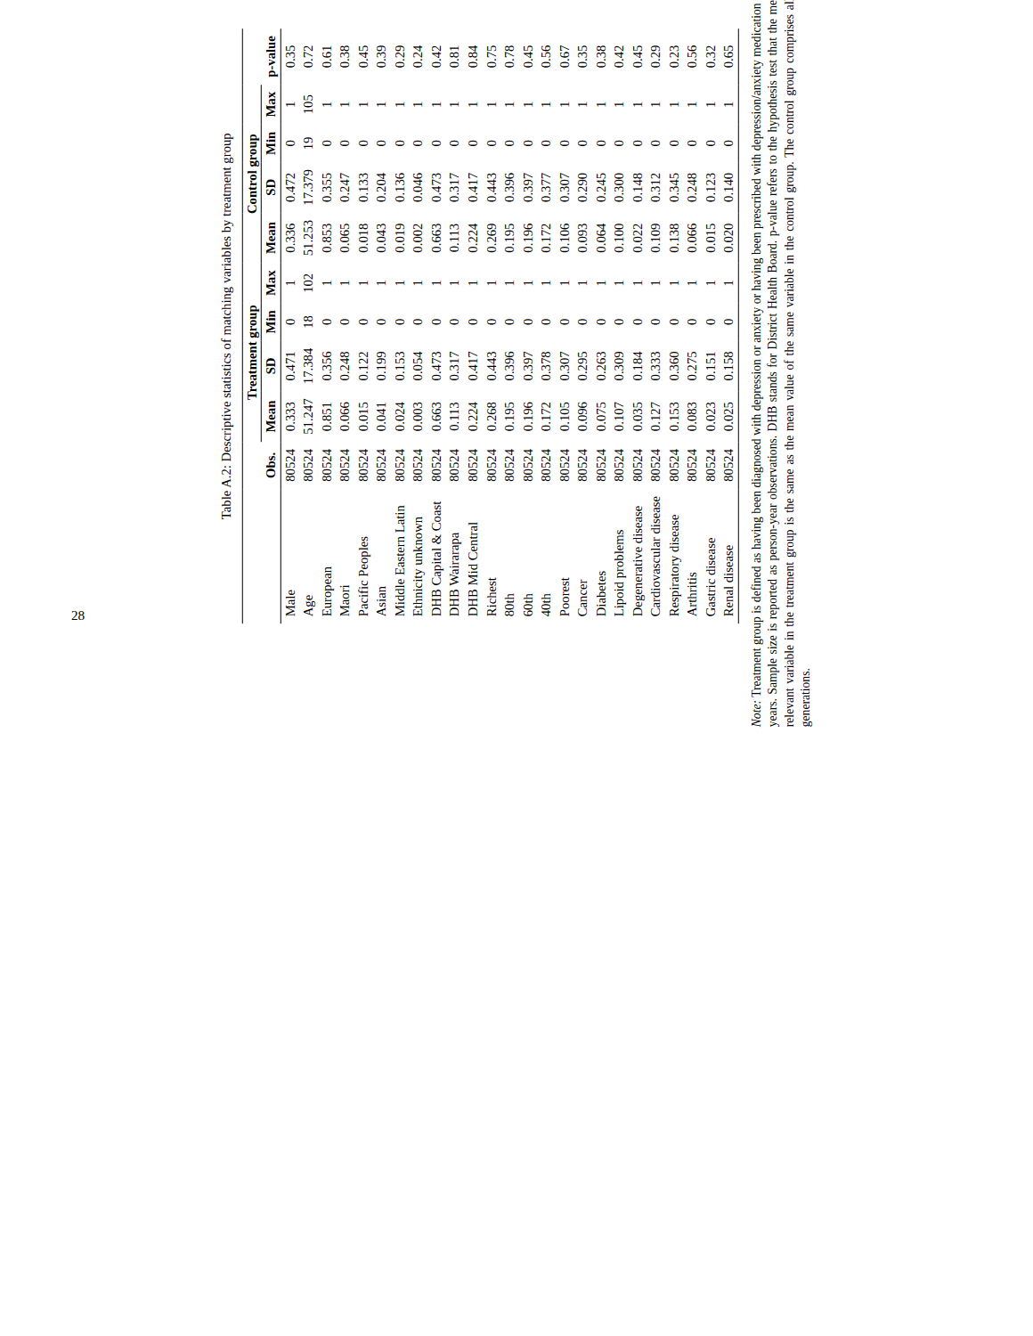28
Table A.2: Descriptive statistics of matching variables by treatment group
| | | Treatment group | Control group | |
| --- | --- | --- | --- | --- |
| | Obs. | Mean | SD | Min | Max | Mean | SD | Min | Max | p-value |
| Male | 80524 | 0.333 | 0.471 | 0 | 1 | 0.336 | 0.472 | 0 | 1 | 0.35 |
| Age | 80524 | 51.247 | 17.384 | 18 | 102 | 51.253 | 17.379 | 19 | 105 | 0.72 |
| European | 80524 | 0.851 | 0.356 | 0 | 1 | 0.853 | 0.355 | 0 | 1 | 0.61 |
| Maori | 80524 | 0.066 | 0.248 | 0 | 1 | 0.065 | 0.247 | 0 | 1 | 0.38 |
| Pacific Peoples | 80524 | 0.015 | 0.122 | 0 | 1 | 0.018 | 0.133 | 0 | 1 | 0.45 |
| Asian | 80524 | 0.041 | 0.199 | 0 | 1 | 0.043 | 0.204 | 0 | 1 | 0.39 |
| Middle Eastern Latin | 80524 | 0.024 | 0.153 | 0 | 1 | 0.019 | 0.136 | 0 | 1 | 0.29 |
| Ethnicity unknown | 80524 | 0.003 | 0.054 | 0 | 1 | 0.002 | 0.046 | 0 | 1 | 0.24 |
| DHB Capital & Coast | 80524 | 0.663 | 0.473 | 0 | 1 | 0.663 | 0.473 | 0 | 1 | 0.42 |
| DHB Wairarapa | 80524 | 0.113 | 0.317 | 0 | 1 | 0.113 | 0.317 | 0 | 1 | 0.81 |
| DHB Mid Central | 80524 | 0.224 | 0.417 | 0 | 1 | 0.224 | 0.417 | 0 | 1 | 0.84 |
| Richest | 80524 | 0.268 | 0.443 | 0 | 1 | 0.269 | 0.443 | 0 | 1 | 0.75 |
| 80th | 80524 | 0.195 | 0.396 | 0 | 1 | 0.195 | 0.396 | 0 | 1 | 0.78 |
| 60th | 80524 | 0.196 | 0.397 | 0 | 1 | 0.196 | 0.397 | 0 | 1 | 0.45 |
| 40th | 80524 | 0.172 | 0.378 | 0 | 1 | 0.172 | 0.377 | 0 | 1 | 0.56 |
| Poorest | 80524 | 0.105 | 0.307 | 0 | 1 | 0.106 | 0.307 | 0 | 1 | 0.67 |
| Cancer | 80524 | 0.096 | 0.295 | 0 | 1 | 0.093 | 0.290 | 0 | 1 | 0.35 |
| Diabetes | 80524 | 0.075 | 0.263 | 0 | 1 | 0.064 | 0.245 | 0 | 1 | 0.38 |
| Lipoid problems | 80524 | 0.107 | 0.309 | 0 | 1 | 0.100 | 0.300 | 0 | 1 | 0.42 |
| Degenerative disease | 80524 | 0.035 | 0.184 | 0 | 1 | 0.022 | 0.148 | 0 | 1 | 0.45 |
| Cardiovascular disease | 80524 | 0.127 | 0.333 | 0 | 1 | 0.109 | 0.312 | 0 | 1 | 0.29 |
| Respiratory disease | 80524 | 0.153 | 0.360 | 0 | 1 | 0.138 | 0.345 | 0 | 1 | 0.23 |
| Arthritis | 80524 | 0.083 | 0.275 | 0 | 1 | 0.066 | 0.248 | 0 | 1 | 0.56 |
| Gastric disease | 80524 | 0.023 | 0.151 | 0 | 1 | 0.015 | 0.123 | 0 | 1 | 0.32 |
| Renal disease | 80524 | 0.025 | 0.158 | 0 | 1 | 0.020 | 0.140 | 0 | 1 | 0.65 |
Note: Treatment group is defined as having been diagnosed with depression or anxiety or having been prescribed with depression/anxiety medication in the last three years. Sample size is reported as person-year observations. DHB stands for District Health Board. p-value refers to the hypothesis test that the mean value of the relevant variable in the treatment group is the same as the mean value of the same variable in the control group. The control group comprises all five matching generations.